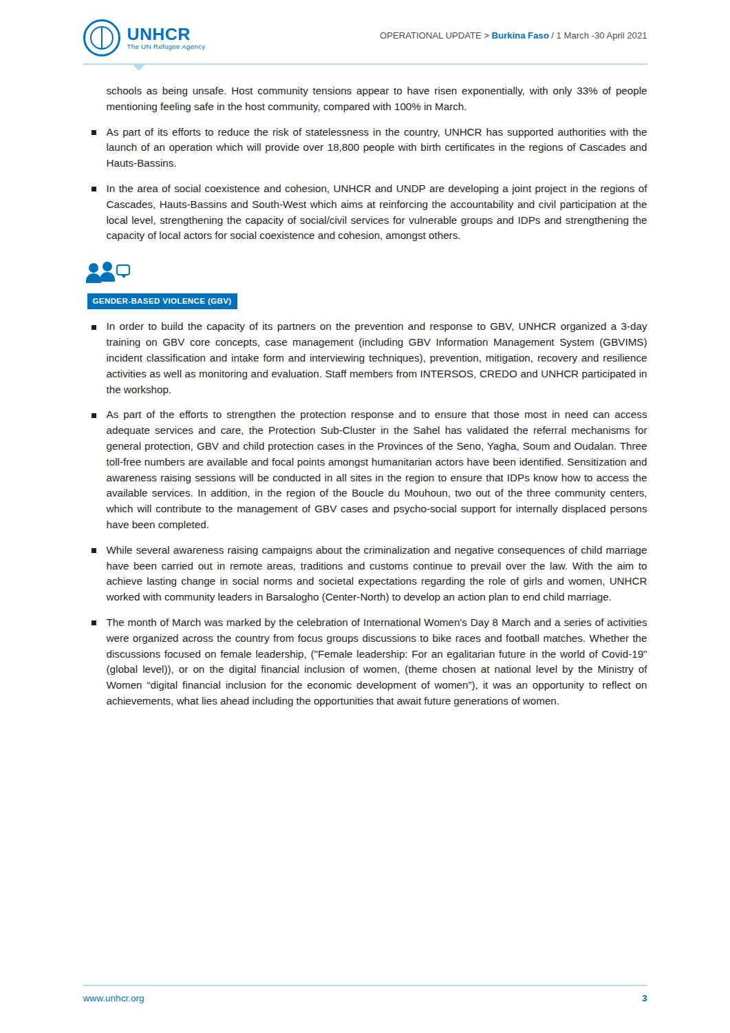UNHCR The UN Refugee Agency
OPERATIONAL UPDATE > Burkina Faso / 1 March -30 April 2021
schools as being unsafe. Host community tensions appear to have risen exponentially, with only 33% of people mentioning feeling safe in the host community, compared with 100% in March.
As part of its efforts to reduce the risk of statelessness in the country, UNHCR has supported authorities with the launch of an operation which will provide over 18,800 people with birth certificates in the regions of Cascades and Hauts-Bassins.
In the area of social coexistence and cohesion, UNHCR and UNDP are developing a joint project in the regions of Cascades, Hauts-Bassins and South-West which aims at reinforcing the accountability and civil participation at the local level, strengthening the capacity of social/civil services for vulnerable groups and IDPs and strengthening the capacity of local actors for social coexistence and cohesion, amongst others.
GENDER-BASED VIOLENCE (GBV)
In order to build the capacity of its partners on the prevention and response to GBV, UNHCR organized a 3-day training on GBV core concepts, case management (including GBV Information Management System (GBVIMS) incident classification and intake form and interviewing techniques), prevention, mitigation, recovery and resilience activities as well as monitoring and evaluation. Staff members from INTERSOS, CREDO and UNHCR participated in the workshop.
As part of the efforts to strengthen the protection response and to ensure that those most in need can access adequate services and care, the Protection Sub-Cluster in the Sahel has validated the referral mechanisms for general protection, GBV and child protection cases in the Provinces of the Seno, Yagha, Soum and Oudalan. Three toll-free numbers are available and focal points amongst humanitarian actors have been identified. Sensitization and awareness raising sessions will be conducted in all sites in the region to ensure that IDPs know how to access the available services. In addition, in the region of the Boucle du Mouhoun, two out of the three community centers, which will contribute to the management of GBV cases and psycho-social support for internally displaced persons have been completed.
While several awareness raising campaigns about the criminalization and negative consequences of child marriage have been carried out in remote areas, traditions and customs continue to prevail over the law. With the aim to achieve lasting change in social norms and societal expectations regarding the role of girls and women, UNHCR worked with community leaders in Barsalogho (Center-North) to develop an action plan to end child marriage.
The month of March was marked by the celebration of International Women's Day 8 March and a series of activities were organized across the country from focus groups discussions to bike races and football matches. Whether the discussions focused on female leadership, ("Female leadership: For an egalitarian future in the world of Covid-19" (global level)), or on the digital financial inclusion of women, (theme chosen at national level by the Ministry of Women “digital financial inclusion for the economic development of women”), it was an opportunity to reflect on achievements, what lies ahead including the opportunities that await future generations of women.
www.unhcr.org 3